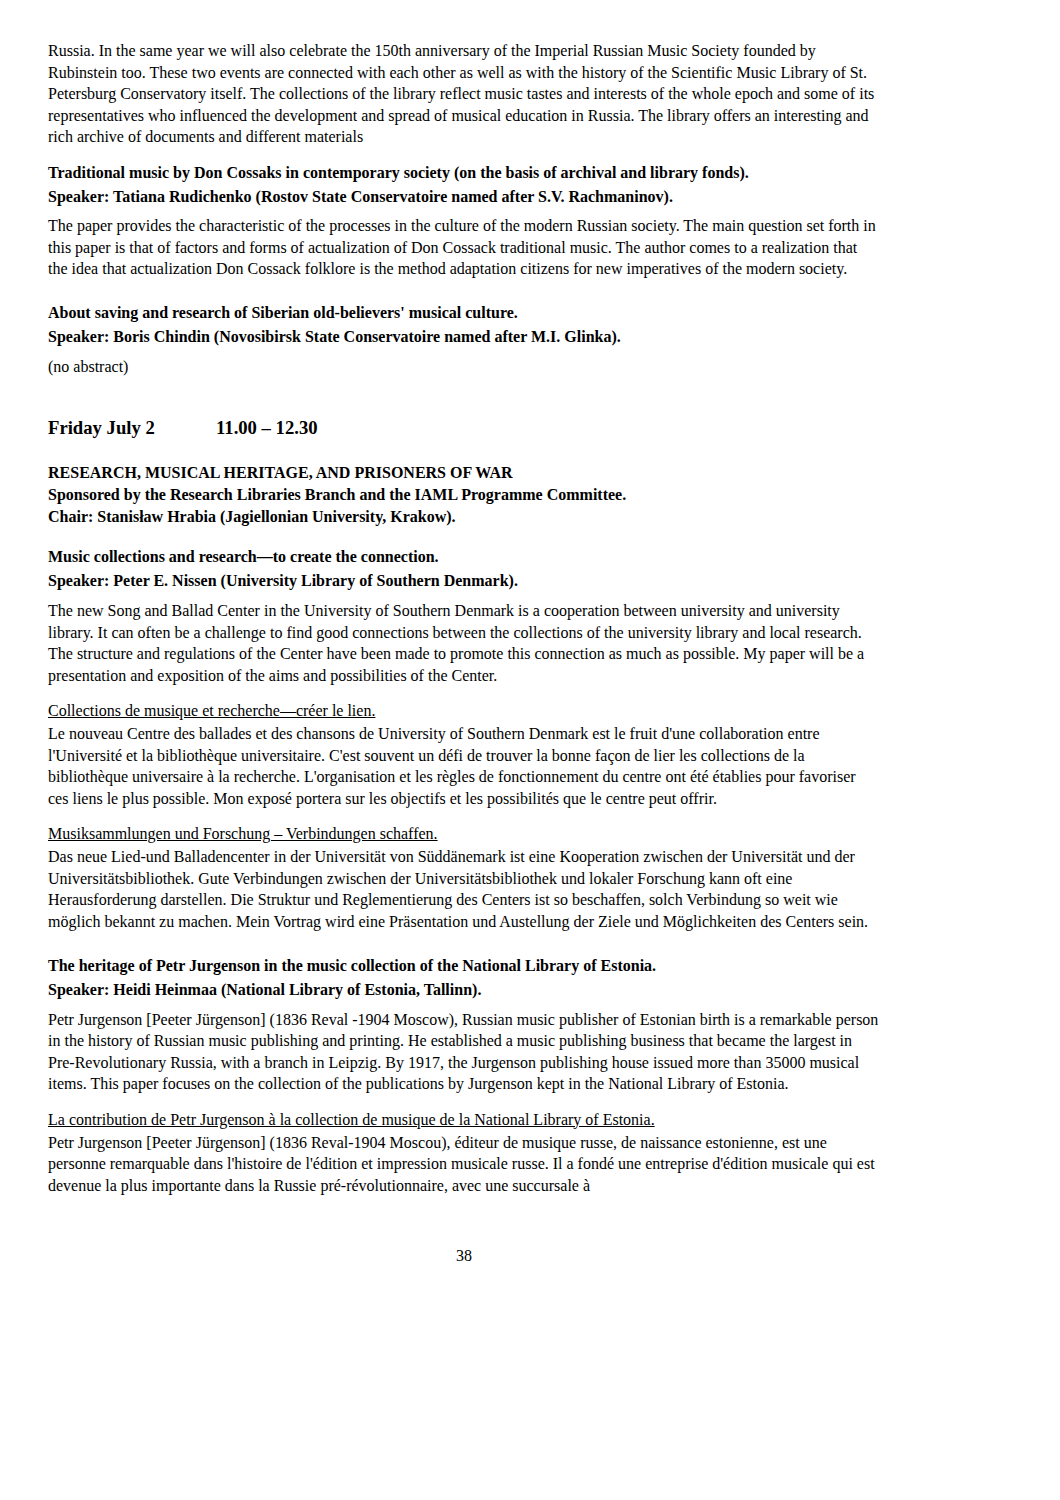Russia. In the same year we will also celebrate the 150th anniversary of the Imperial Russian Music Society founded by Rubinstein too. These two events are connected with each other as well as with the history of the Scientific Music Library of St. Petersburg Conservatory itself. The collections of the library reflect music tastes and interests of the whole epoch and some of its representatives who influenced the development and spread of musical education in Russia. The library offers an interesting and rich archive of documents and different materials
Traditional music by Don Cossaks in contemporary society (on the basis of archival and library fonds).
Speaker: Tatiana Rudichenko (Rostov State Conservatoire named after S.V. Rachmaninov).
The paper provides the characteristic of the processes in the culture of the modern Russian society. The main question set forth in this paper is that of factors and forms of actualization of Don Cossack traditional music. The author comes to a realization that the idea that actualization Don Cossack folklore is the method adaptation citizens for new imperatives of the modern society.
About saving and research of Siberian old-believers' musical culture.
Speaker: Boris Chindin (Novosibirsk State Conservatoire named after M.I. Glinka).
(no abstract)
Friday July 211.00 – 12.30
RESEARCH, MUSICAL HERITAGE, AND PRISONERS OF WAR
Sponsored by the Research Libraries Branch and the IAML Programme Committee.
Chair: Stanisław Hrabia (Jagiellonian University, Krakow).
Music collections and research—to create the connection.
Speaker: Peter E. Nissen (University Library of Southern Denmark).
The new Song and Ballad Center in the University of Southern Denmark is a cooperation between university and university library. It can often be a challenge to find good connections between the collections of the university library and local research. The structure and regulations of the Center have been made to promote this connection as much as possible. My paper will be a presentation and exposition of the aims and possibilities of the Center.
Collections de musique et recherche—créer le lien.
Le nouveau Centre des ballades et des chansons de University of Southern Denmark est le fruit d'une collaboration entre l'Université et la bibliothèque universitaire. C'est souvent un défi de trouver la bonne façon de lier les collections de la bibliothèque universaire à la recherche. L'organisation et les règles de fonctionnement du centre ont été établies pour favoriser ces liens le plus possible. Mon exposé portera sur les objectifs et les possibilités que le centre peut offrir.
Musiksammlungen und Forschung – Verbindungen schaffen.
Das neue Lied-und Balladencenter in der Universität von Süddänemark ist eine Kooperation zwischen der Universität und der Universitätsbibliothek. Gute Verbindungen zwischen der Universitätsbibliothek und lokaler Forschung kann oft eine Herausforderung darstellen. Die Struktur und Reglementierung des Centers ist so beschaffen, solch Verbindung so weit wie möglich bekannt zu machen. Mein Vortrag wird eine Präsentation und Austellung der Ziele und Möglichkeiten des Centers sein.
The heritage of Petr Jurgenson in the music collection of the National Library of Estonia.
Speaker: Heidi Heinmaa (National Library of Estonia, Tallinn).
Petr Jurgenson [Peeter Jürgenson] (1836 Reval -1904 Moscow), Russian music publisher of Estonian birth is a remarkable person in the history of Russian music publishing and printing. He established a music publishing business that became the largest in Pre-Revolutionary Russia, with a branch in Leipzig. By 1917, the Jurgenson publishing house issued more than 35000 musical items. This paper focuses on the collection of the publications by Jurgenson kept in the National Library of Estonia.
La contribution de Petr Jurgenson à la collection de musique de la National Library of Estonia.
Petr Jurgenson [Peeter Jürgenson] (1836 Reval-1904 Moscou), éditeur de musique russe, de naissance estonienne, est une personne remarquable dans l'histoire de l'édition et impression musicale russe. Il a fondé une entreprise d'édition musicale qui est devenue la plus importante dans la Russie pré-révolutionnaire, avec une succursale à
38